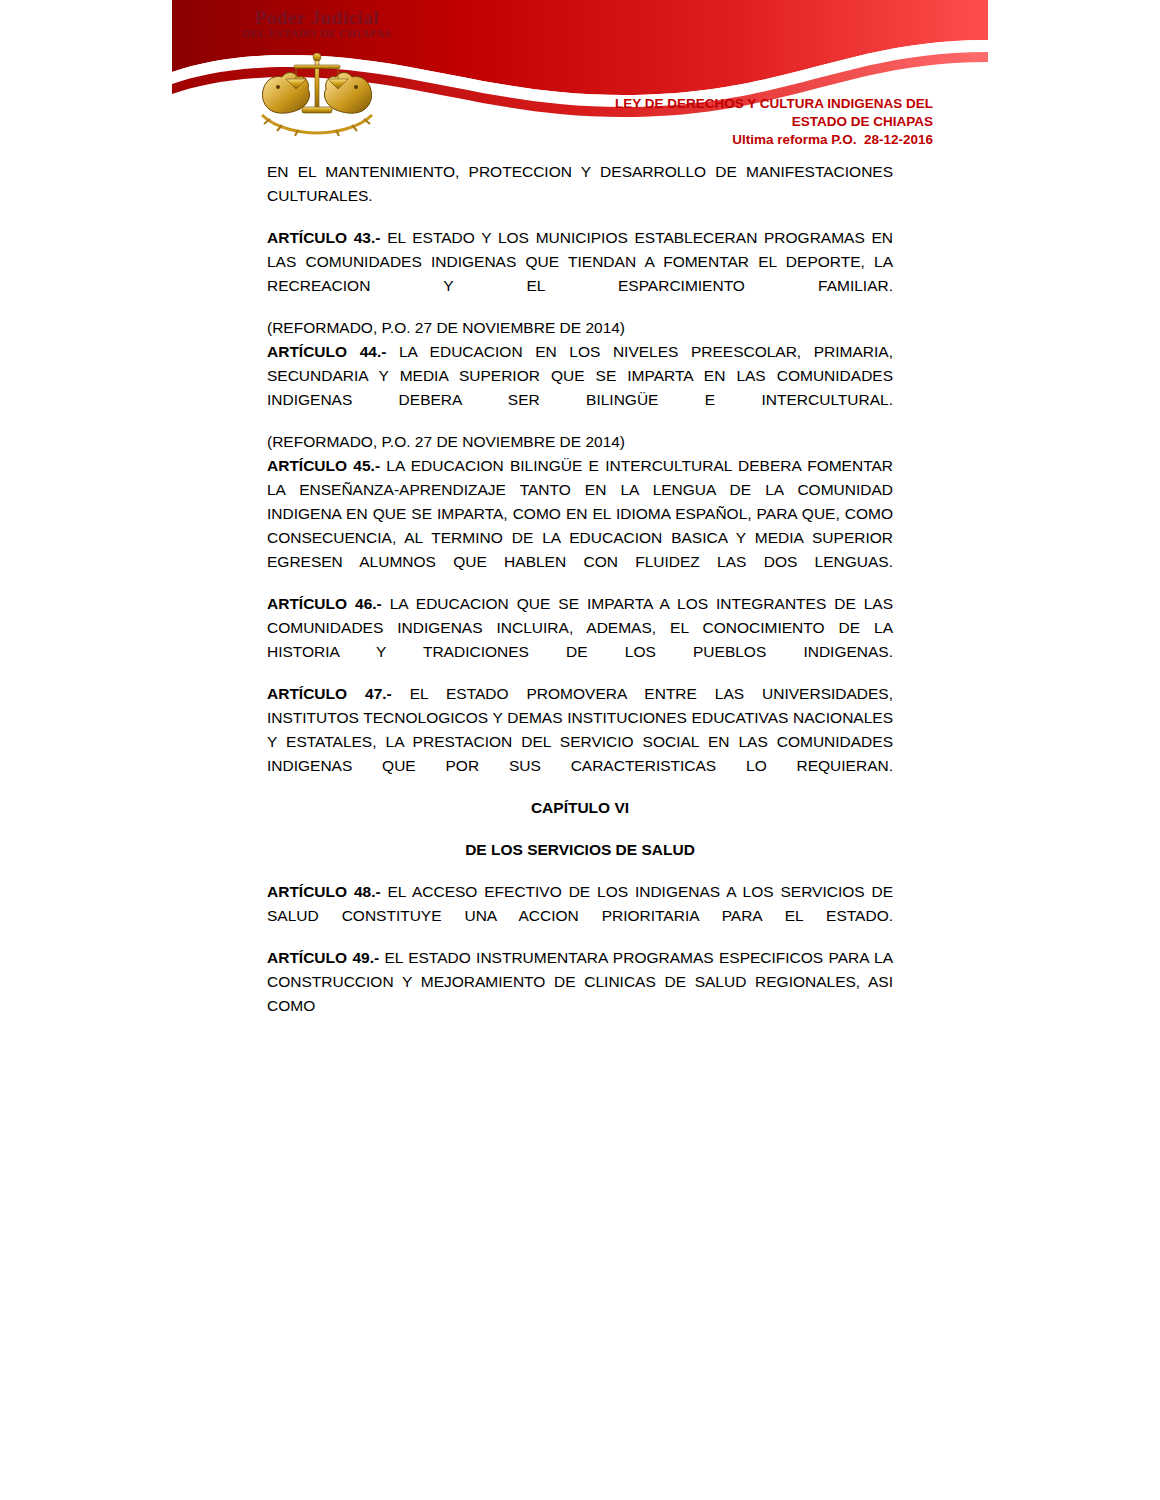Poder Judicial
DEL ESTADO DE CHIAPAS
LEY DE DERECHOS Y CULTURA INDIGENAS DEL
ESTADO DE CHIAPAS
Ultima reforma P.O. 28-12-2016
EN EL MANTENIMIENTO, PROTECCION Y DESARROLLO DE MANIFESTACIONES CULTURALES.
ARTÍCULO 43.- EL ESTADO Y LOS MUNICIPIOS ESTABLECERAN PROGRAMAS EN LAS COMUNIDADES INDIGENAS QUE TIENDAN A FOMENTAR EL DEPORTE, LA RECREACION Y EL ESPARCIMIENTO FAMILIAR.
(REFORMADO, P.O. 27 DE NOVIEMBRE DE 2014)
ARTÍCULO 44.- LA EDUCACION EN LOS NIVELES PREESCOLAR, PRIMARIA, SECUNDARIA Y MEDIA SUPERIOR QUE SE IMPARTA EN LAS COMUNIDADES INDIGENAS DEBERA SER BILINGÜE E INTERCULTURAL.
(REFORMADO, P.O. 27 DE NOVIEMBRE DE 2014)
ARTÍCULO 45.- LA EDUCACION BILINGÜE E INTERCULTURAL DEBERA FOMENTAR LA ENSEÑANZA-APRENDIZAJE TANTO EN LA LENGUA DE LA COMUNIDAD INDIGENA EN QUE SE IMPARTA, COMO EN EL IDIOMA ESPAÑOL, PARA QUE, COMO CONSECUENCIA, AL TERMINO DE LA EDUCACION BASICA Y MEDIA SUPERIOR EGRESEN ALUMNOS QUE HABLEN CON FLUIDEZ LAS DOS LENGUAS.
ARTÍCULO 46.- LA EDUCACION QUE SE IMPARTA A LOS INTEGRANTES DE LAS COMUNIDADES INDIGENAS INCLUIRA, ADEMAS, EL CONOCIMIENTO DE LA HISTORIA Y TRADICIONES DE LOS PUEBLOS INDIGENAS.
ARTÍCULO 47.- EL ESTADO PROMOVERA ENTRE LAS UNIVERSIDADES, INSTITUTOS TECNOLOGICOS Y DEMAS INSTITUCIONES EDUCATIVAS NACIONALES Y ESTATALES, LA PRESTACION DEL SERVICIO SOCIAL EN LAS COMUNIDADES INDIGENAS QUE POR SUS CARACTERISTICAS LO REQUIERAN.
CAPÍTULO VI
DE LOS SERVICIOS DE SALUD
ARTÍCULO 48.- EL ACCESO EFECTIVO DE LOS INDIGENAS A LOS SERVICIOS DE SALUD CONSTITUYE UNA ACCION PRIORITARIA PARA EL ESTADO.
ARTÍCULO 49.- EL ESTADO INSTRUMENTARA PROGRAMAS ESPECIFICOS PARA LA CONSTRUCCION Y MEJORAMIENTO DE CLINICAS DE SALUD REGIONALES, ASI COMO